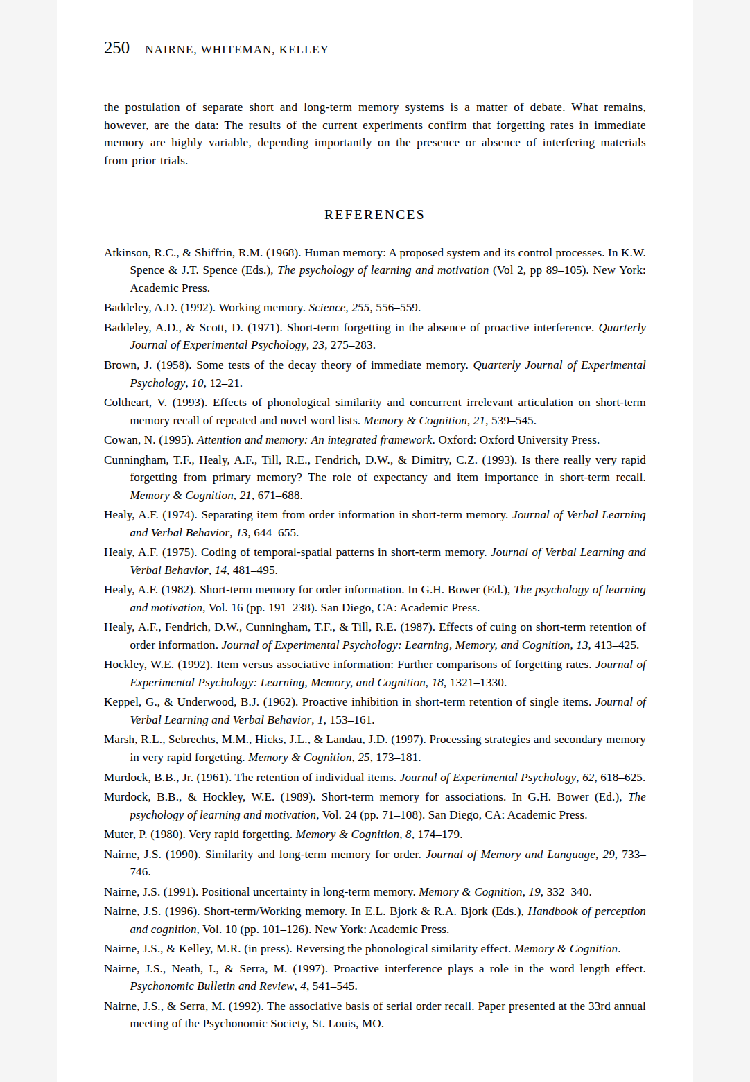250 NAIRNE, WHITEMAN, KELLEY
the postulation of separate short and long-term memory systems is a matter of debate. What remains, however, are the data: The results of the current experiments confirm that forgetting rates in immediate memory are highly variable, depending importantly on the presence or absence of interfering materials from prior trials.
REFERENCES
Atkinson, R.C., & Shiffrin, R.M. (1968). Human memory: A proposed system and its control processes. In K.W. Spence & J.T. Spence (Eds.), The psychology of learning and motivation (Vol 2, pp 89–105). New York: Academic Press.
Baddeley, A.D. (1992). Working memory. Science, 255, 556–559.
Baddeley, A.D., & Scott, D. (1971). Short-term forgetting in the absence of proactive interference. Quarterly Journal of Experimental Psychology, 23, 275–283.
Brown, J. (1958). Some tests of the decay theory of immediate memory. Quarterly Journal of Experimental Psychology, 10, 12–21.
Coltheart, V. (1993). Effects of phonological similarity and concurrent irrelevant articulation on short-term memory recall of repeated and novel word lists. Memory & Cognition, 21, 539–545.
Cowan, N. (1995). Attention and memory: An integrated framework. Oxford: Oxford University Press.
Cunningham, T.F., Healy, A.F., Till, R.E., Fendrich, D.W., & Dimitry, C.Z. (1993). Is there really very rapid forgetting from primary memory? The role of expectancy and item importance in short-term recall. Memory & Cognition, 21, 671–688.
Healy, A.F. (1974). Separating item from order information in short-term memory. Journal of Verbal Learning and Verbal Behavior, 13, 644–655.
Healy, A.F. (1975). Coding of temporal-spatial patterns in short-term memory. Journal of Verbal Learning and Verbal Behavior, 14, 481–495.
Healy, A.F. (1982). Short-term memory for order information. In G.H. Bower (Ed.), The psychology of learning and motivation, Vol. 16 (pp. 191–238). San Diego, CA: Academic Press.
Healy, A.F., Fendrich, D.W., Cunningham, T.F., & Till, R.E. (1987). Effects of cuing on short-term retention of order information. Journal of Experimental Psychology: Learning, Memory, and Cognition, 13, 413–425.
Hockley, W.E. (1992). Item versus associative information: Further comparisons of forgetting rates. Journal of Experimental Psychology: Learning, Memory, and Cognition, 18, 1321–1330.
Keppel, G., & Underwood, B.J. (1962). Proactive inhibition in short-term retention of single items. Journal of Verbal Learning and Verbal Behavior, 1, 153–161.
Marsh, R.L., Sebrechts, M.M., Hicks, J.L., & Landau, J.D. (1997). Processing strategies and secondary memory in very rapid forgetting. Memory & Cognition, 25, 173–181.
Murdock, B.B., Jr. (1961). The retention of individual items. Journal of Experimental Psychology, 62, 618–625.
Murdock, B.B., & Hockley, W.E. (1989). Short-term memory for associations. In G.H. Bower (Ed.), The psychology of learning and motivation, Vol. 24 (pp. 71–108). San Diego, CA: Academic Press.
Muter, P. (1980). Very rapid forgetting. Memory & Cognition, 8, 174–179.
Nairne, J.S. (1990). Similarity and long-term memory for order. Journal of Memory and Language, 29, 733–746.
Nairne, J.S. (1991). Positional uncertainty in long-term memory. Memory & Cognition, 19, 332–340.
Nairne, J.S. (1996). Short-term/Working memory. In E.L. Bjork & R.A. Bjork (Eds.), Handbook of perception and cognition, Vol. 10 (pp. 101–126). New York: Academic Press.
Nairne, J.S., & Kelley, M.R. (in press). Reversing the phonological similarity effect. Memory & Cognition.
Nairne, J.S., Neath, I., & Serra, M. (1997). Proactive interference plays a role in the word length effect. Psychonomic Bulletin and Review, 4, 541–545.
Nairne, J.S., & Serra, M. (1992). The associative basis of serial order recall. Paper presented at the 33rd annual meeting of the Psychonomic Society, St. Louis, MO.